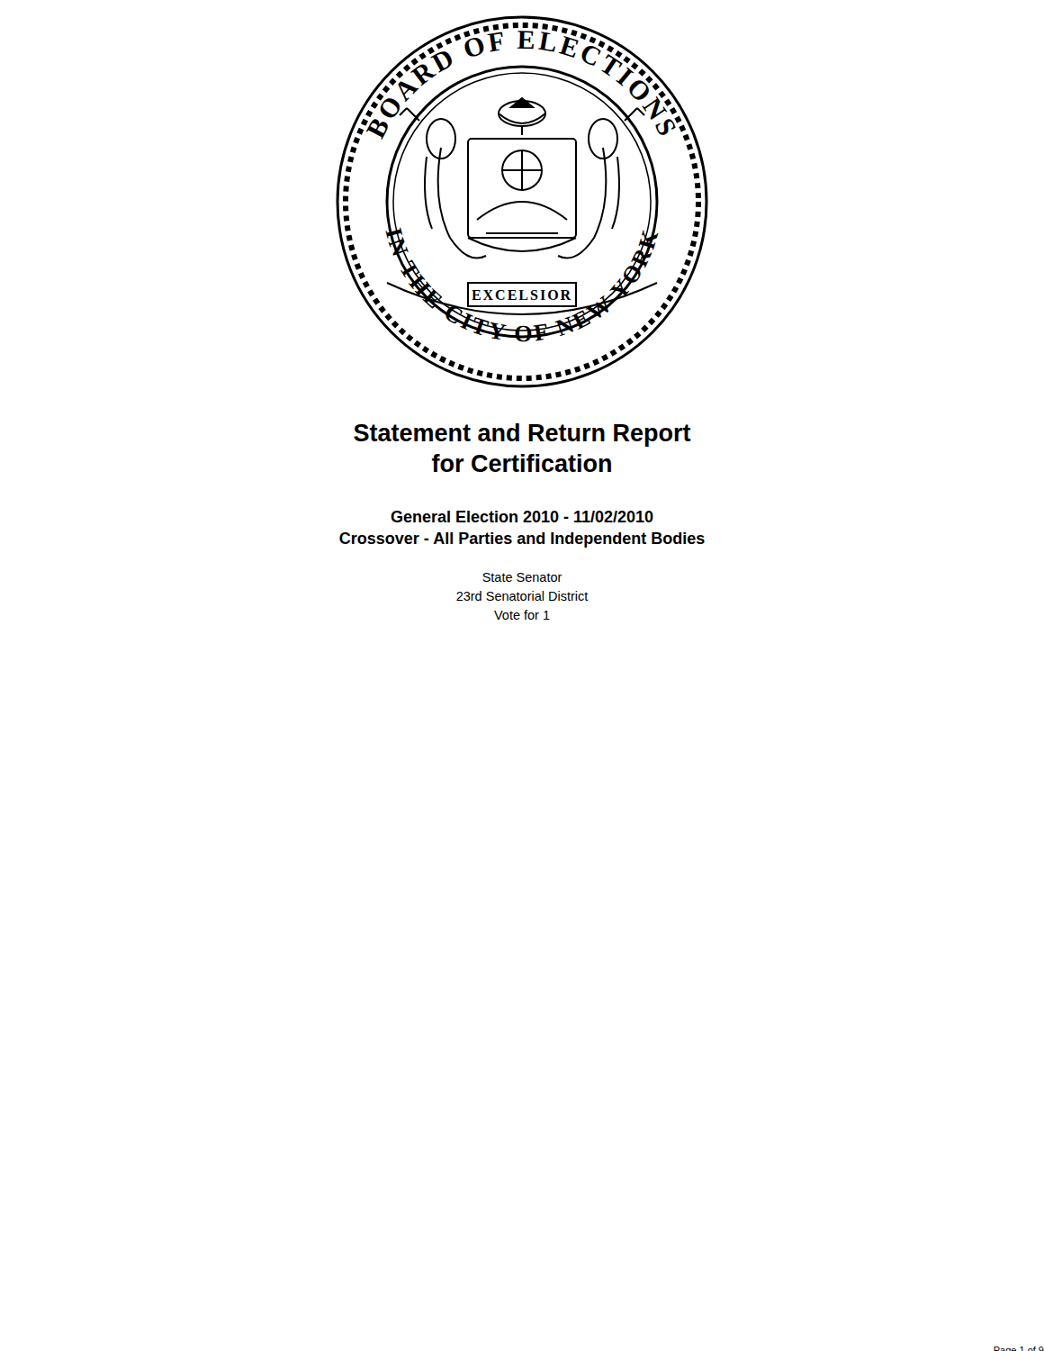Statement and Return Report
for Certification
General Election 2010 - 11/02/2010
Crossover - All Parties and Independent Bodies
State Senator
23rd Senatorial District
Vote for 1
Page 1 of 9